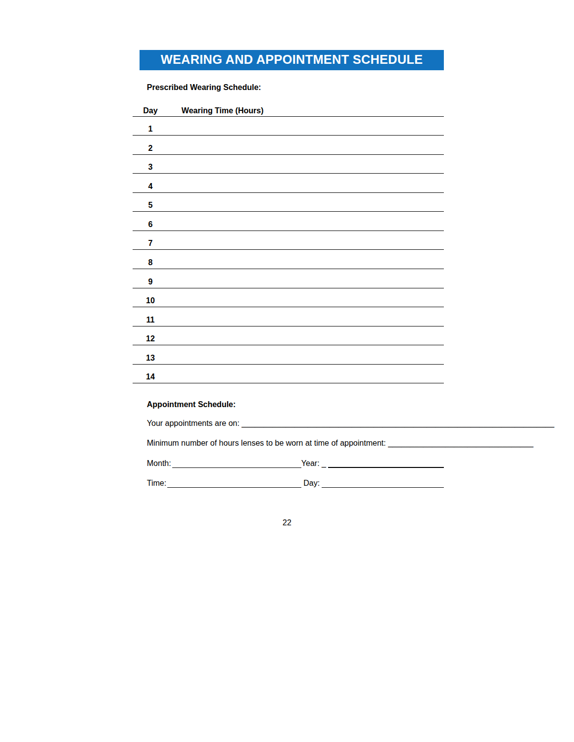WEARING AND APPOINTMENT SCHEDULE
Prescribed Wearing Schedule:
| Day | Wearing Time (Hours) |
| --- | --- |
| 1 | |
| 2 | |
| 3 | |
| 4 | |
| 5 | |
| 6 | |
| 7 | |
| 8 | |
| 9 | |
| 10 | |
| 11 | |
| 12 | |
| 13 | |
| 14 | |
Appointment Schedule:
Your appointments are on: _______________________________________________________________________
Minimum number of hours lenses to be worn at time of appointment: _________________________________
Month:
Year: _
Time:
Day:
22